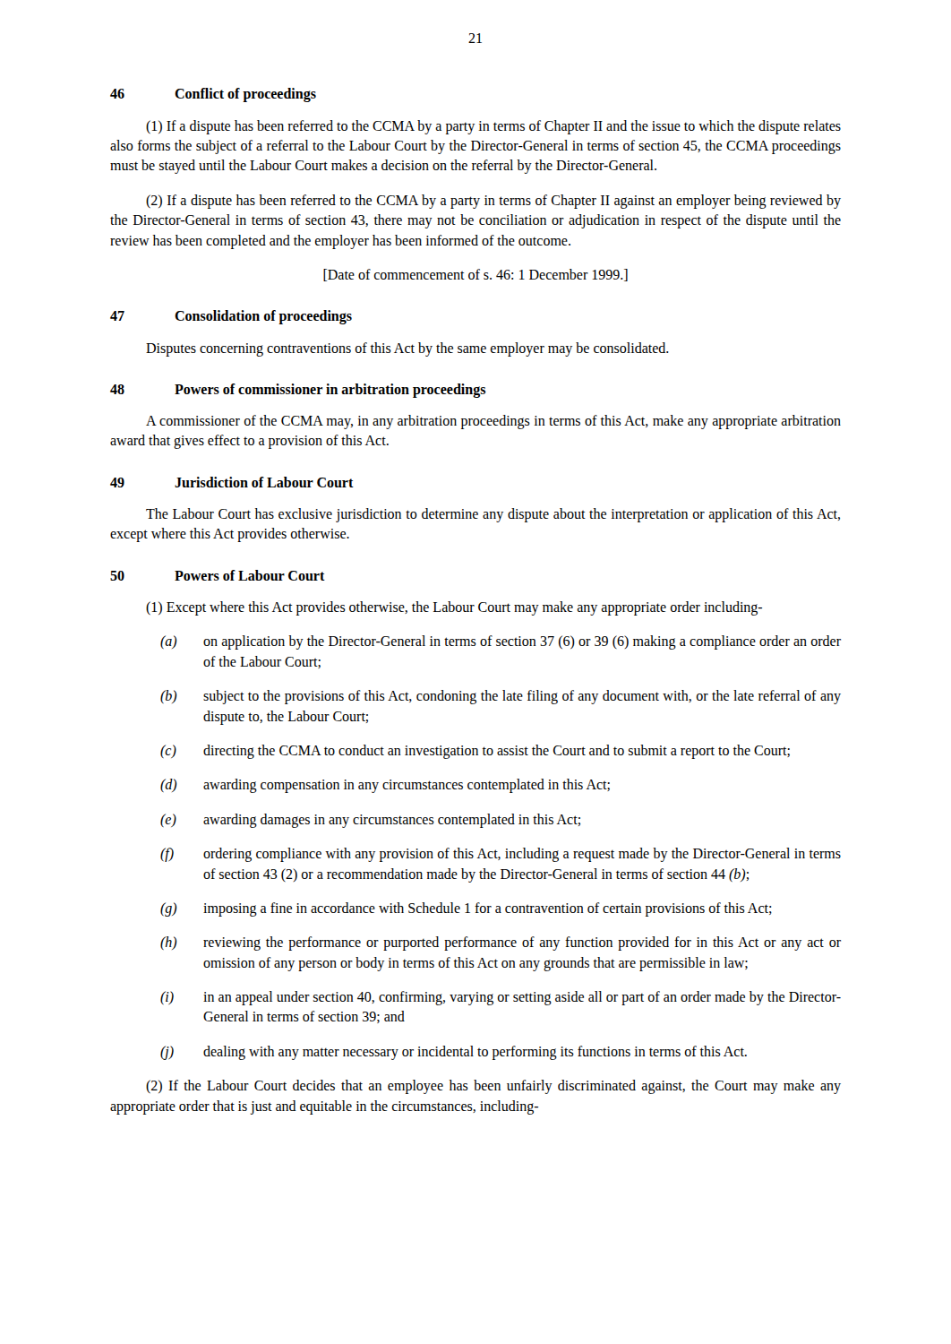21
46 Conflict of proceedings
(1) If a dispute has been referred to the CCMA by a party in terms of Chapter II and the issue to which the dispute relates also forms the subject of a referral to the Labour Court by the Director-General in terms of section 45, the CCMA proceedings must be stayed until the Labour Court makes a decision on the referral by the Director-General.
(2) If a dispute has been referred to the CCMA by a party in terms of Chapter II against an employer being reviewed by the Director-General in terms of section 43, there may not be conciliation or adjudication in respect of the dispute until the review has been completed and the employer has been informed of the outcome.
[Date of commencement of s. 46: 1 December 1999.]
47 Consolidation of proceedings
Disputes concerning contraventions of this Act by the same employer may be consolidated.
48 Powers of commissioner in arbitration proceedings
A commissioner of the CCMA may, in any arbitration proceedings in terms of this Act, make any appropriate arbitration award that gives effect to a provision of this Act.
49 Jurisdiction of Labour Court
The Labour Court has exclusive jurisdiction to determine any dispute about the interpretation or application of this Act, except where this Act provides otherwise.
50 Powers of Labour Court
(1) Except where this Act provides otherwise, the Labour Court may make any appropriate order including-
(a) on application by the Director-General in terms of section 37 (6) or 39 (6) making a compliance order an order of the Labour Court;
(b) subject to the provisions of this Act, condoning the late filing of any document with, or the late referral of any dispute to, the Labour Court;
(c) directing the CCMA to conduct an investigation to assist the Court and to submit a report to the Court;
(d) awarding compensation in any circumstances contemplated in this Act;
(e) awarding damages in any circumstances contemplated in this Act;
(f) ordering compliance with any provision of this Act, including a request made by the Director-General in terms of section 43 (2) or a recommendation made by the Director-General in terms of section 44 (b);
(g) imposing a fine in accordance with Schedule 1 for a contravention of certain provisions of this Act;
(h) reviewing the performance or purported performance of any function provided for in this Act or any act or omission of any person or body in terms of this Act on any grounds that are permissible in law;
(i) in an appeal under section 40, confirming, varying or setting aside all or part of an order made by the Director-General in terms of section 39; and
(j) dealing with any matter necessary or incidental to performing its functions in terms of this Act.
(2) If the Labour Court decides that an employee has been unfairly discriminated against, the Court may make any appropriate order that is just and equitable in the circumstances, including-